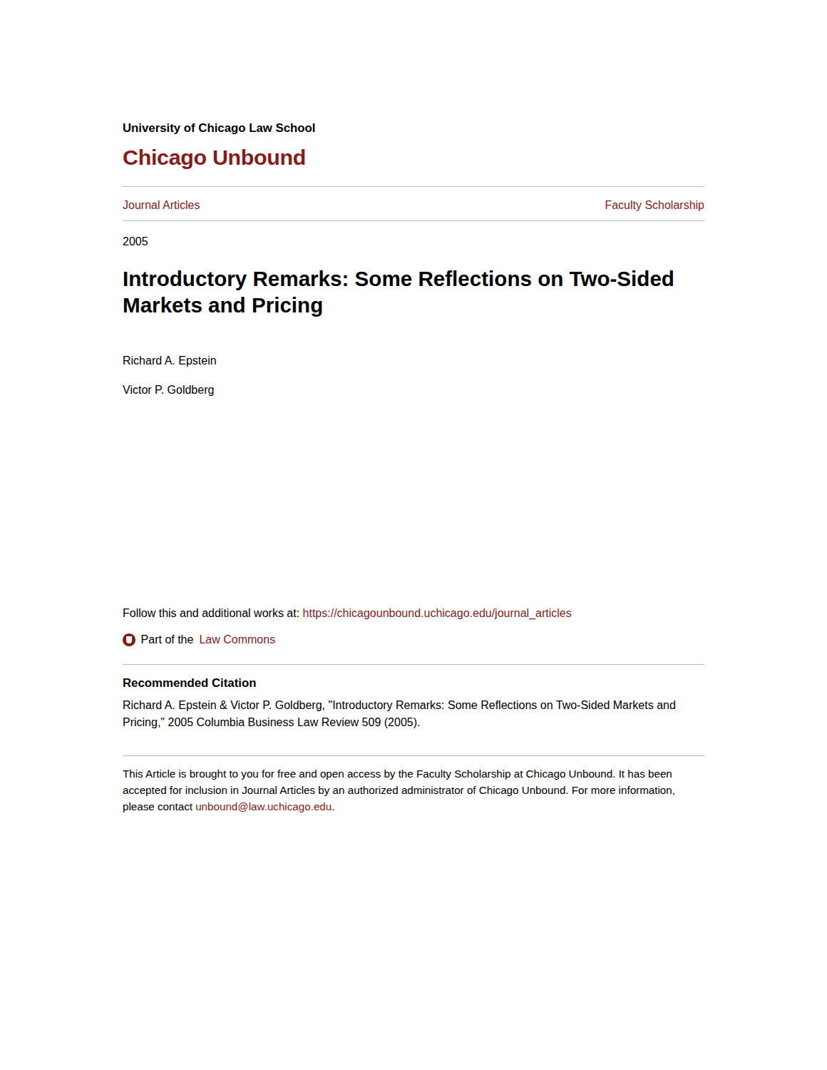University of Chicago Law School
Chicago Unbound
Journal Articles Faculty Scholarship
2005
Introductory Remarks: Some Reflections on Two-Sided Markets and Pricing
Richard A. Epstein
Victor P. Goldberg
Follow this and additional works at: https://chicagounbound.uchicago.edu/journal_articles
Part of the Law Commons
Recommended Citation
Richard A. Epstein & Victor P. Goldberg, "Introductory Remarks: Some Reflections on Two-Sided Markets and Pricing," 2005 Columbia Business Law Review 509 (2005).
This Article is brought to you for free and open access by the Faculty Scholarship at Chicago Unbound. It has been accepted for inclusion in Journal Articles by an authorized administrator of Chicago Unbound. For more information, please contact unbound@law.uchicago.edu.